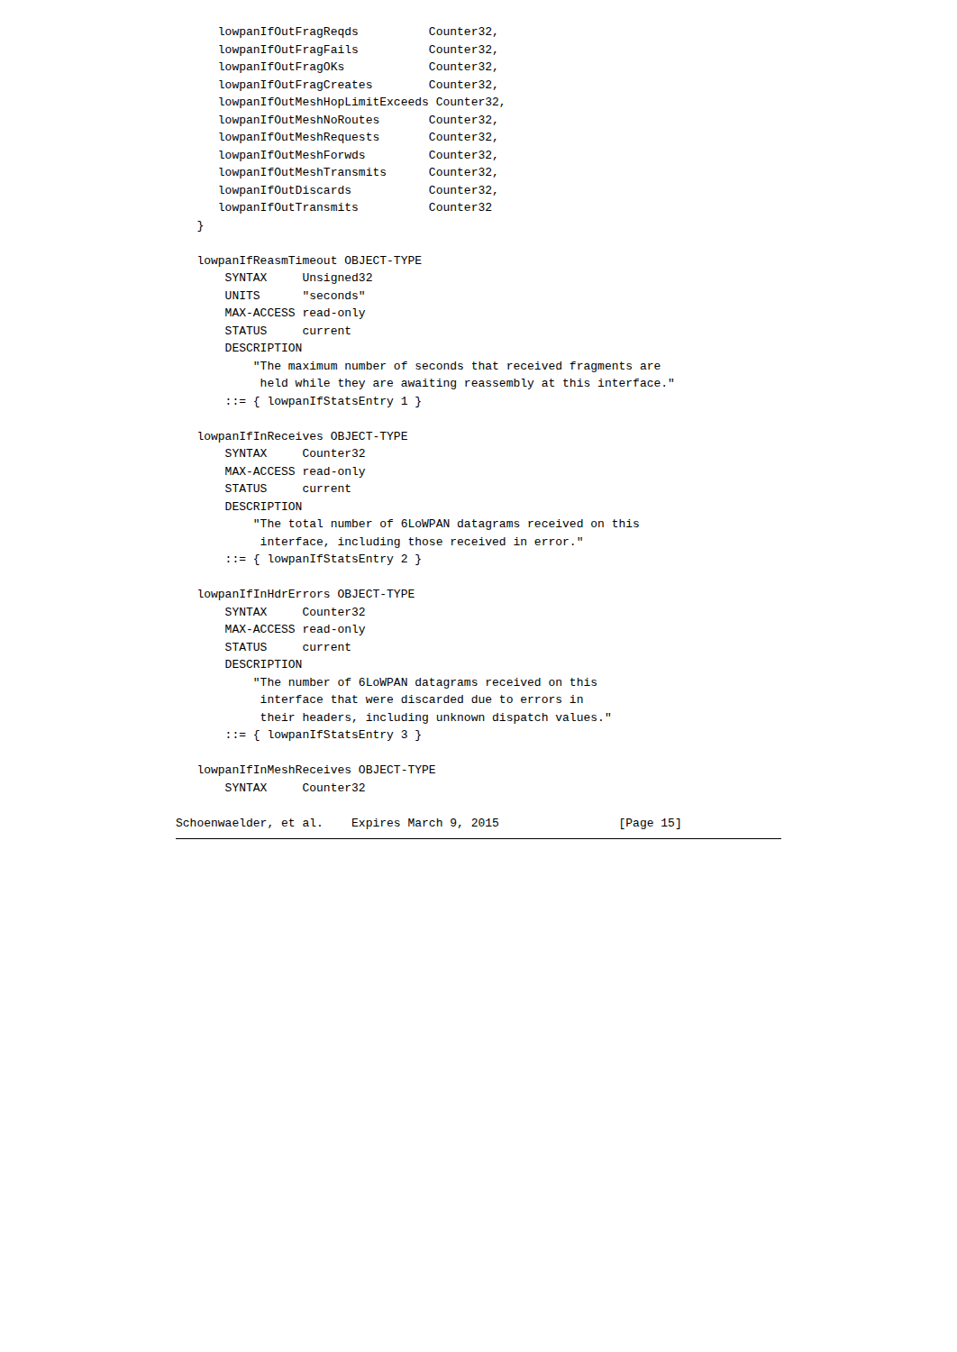lowpanIfOutFragReqds          Counter32,
      lowpanIfOutFragFails          Counter32,
      lowpanIfOutFragOKs            Counter32,
      lowpanIfOutFragCreates        Counter32,
      lowpanIfOutMeshHopLimitExceeds Counter32,
      lowpanIfOutMeshNoRoutes       Counter32,
      lowpanIfOutMeshRequests       Counter32,
      lowpanIfOutMeshForwds         Counter32,
      lowpanIfOutMeshTransmits      Counter32,
      lowpanIfOutDiscards           Counter32,
      lowpanIfOutTransmits          Counter32
   }

   lowpanIfReasmTimeout OBJECT-TYPE
       SYNTAX     Unsigned32
       UNITS      "seconds"
       MAX-ACCESS read-only
       STATUS     current
       DESCRIPTION
           "The maximum number of seconds that received fragments are
            held while they are awaiting reassembly at this interface."
       ::= { lowpanIfStatsEntry 1 }

   lowpanIfInReceives OBJECT-TYPE
       SYNTAX     Counter32
       MAX-ACCESS read-only
       STATUS     current
       DESCRIPTION
           "The total number of 6LoWPAN datagrams received on this
            interface, including those received in error."
       ::= { lowpanIfStatsEntry 2 }

   lowpanIfInHdrErrors OBJECT-TYPE
       SYNTAX     Counter32
       MAX-ACCESS read-only
       STATUS     current
       DESCRIPTION
           "The number of 6LoWPAN datagrams received on this
            interface that were discarded due to errors in
            their headers, including unknown dispatch values."
       ::= { lowpanIfStatsEntry 3 }

   lowpanIfInMeshReceives OBJECT-TYPE
       SYNTAX     Counter32
Schoenwaelder, et al.    Expires March 9, 2015                 [Page 15]